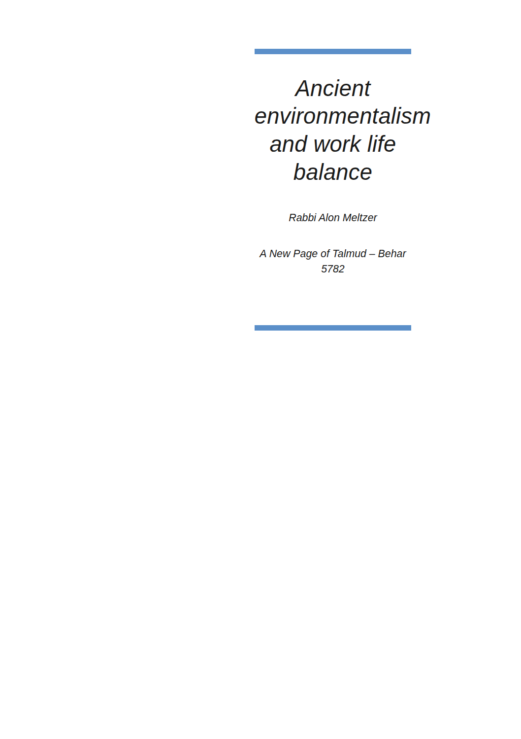Ancient environmentalism and work life balance
Rabbi Alon Meltzer
A New Page of Talmud – Behar 5782